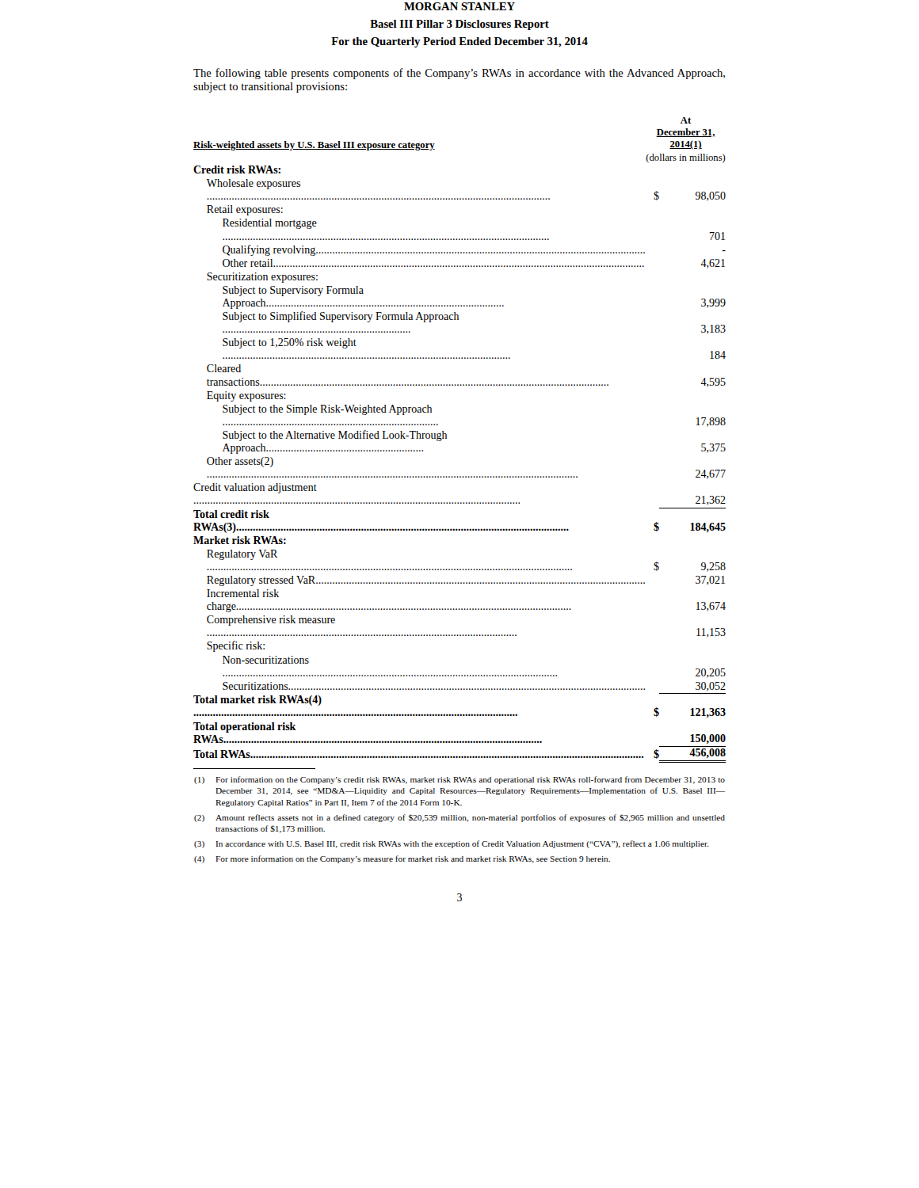MORGAN STANLEY
Basel III Pillar 3 Disclosures Report
For the Quarterly Period Ended December 31, 2014
The following table presents components of the Company’s RWAs in accordance with the Advanced Approach, subject to transitional provisions:
| Risk-weighted assets by U.S. Basel III exposure category | At December 31, 2014(1) |
| | (dollars in millions) |
| Credit risk RWAs: | | |
| Wholesale exposures ............................................................................................................................ | $ | 98,050 |
| Retail exposures: | | |
| Residential mortgage ...................................................................................................................... | | 701 |
| Qualifying revolving....................................................................................................................... | | - |
| Other retail...................................................................................................................................... | | 4,621 |
| Securitization exposures: | | |
| Subject to Supervisory Formula Approach...................................................................................... | | 3,999 |
| Subject to Simplified Supervisory Formula Approach .................................................................... | | 3,183 |
| Subject to 1,250% risk weight ........................................................................................................ | | 184 |
| Cleared transactions.............................................................................................................................. | | 4,595 |
| Equity exposures: | | |
| Subject to the Simple Risk-Weighted Approach .............................................................................. | | 17,898 |
| Subject to the Alternative Modified Look-Through Approach......................................................... | | 5,375 |
| Other assets(2) ...................................................................................................................................... | | 24,677 |
| Credit valuation adjustment ...................................................................................................................... | | 21,362 |
| Total credit risk RWAs(3)........................................................................................................................ | $ | 184,645 |
| Market risk RWAs: | | |
| Regulatory VaR .................................................................................................................................... | $ | 9,258 |
| Regulatory stressed VaR....................................................................................................................... | | 37,021 |
| Incremental risk charge......................................................................................................................... | | 13,674 |
| Comprehensive risk measure ................................................................................................................ | | 11,153 |
| Specific risk: | | |
| Non-securitizations ......................................................................................................................... | | 20,205 |
| Securitizations................................................................................................................................. | | 30,052 |
| Total market risk RWAs(4) ..................................................................................................................... | $ | 121,363 |
| Total operational risk RWAs................................................................................................................... | | 150,000 |
| Total RWAs.............................................................................................................................................. | $ | 456,008 |
| (1) | For information on the Company’s credit risk RWAs, market risk RWAs and operational risk RWAs roll-forward from December 31, 2013 to December 31, 2014, see “MD&A—Liquidity and Capital Resources—Regulatory Requirements—Implementation of U.S. Basel III—Regulatory Capital Ratios” in Part II, Item 7 of the 2014 Form 10-K. |
| (2) | Amount reflects assets not in a defined category of $20,539 million, non-material portfolios of exposures of $2,965 million and unsettled transactions of $1,173 million. |
| (3) | In accordance with U.S. Basel III, credit risk RWAs with the exception of Credit Valuation Adjustment (“CVA”), reflect a 1.06 multiplier. |
| (4) | For more information on the Company’s measure for market risk and market risk RWAs, see Section 9 herein. |
3